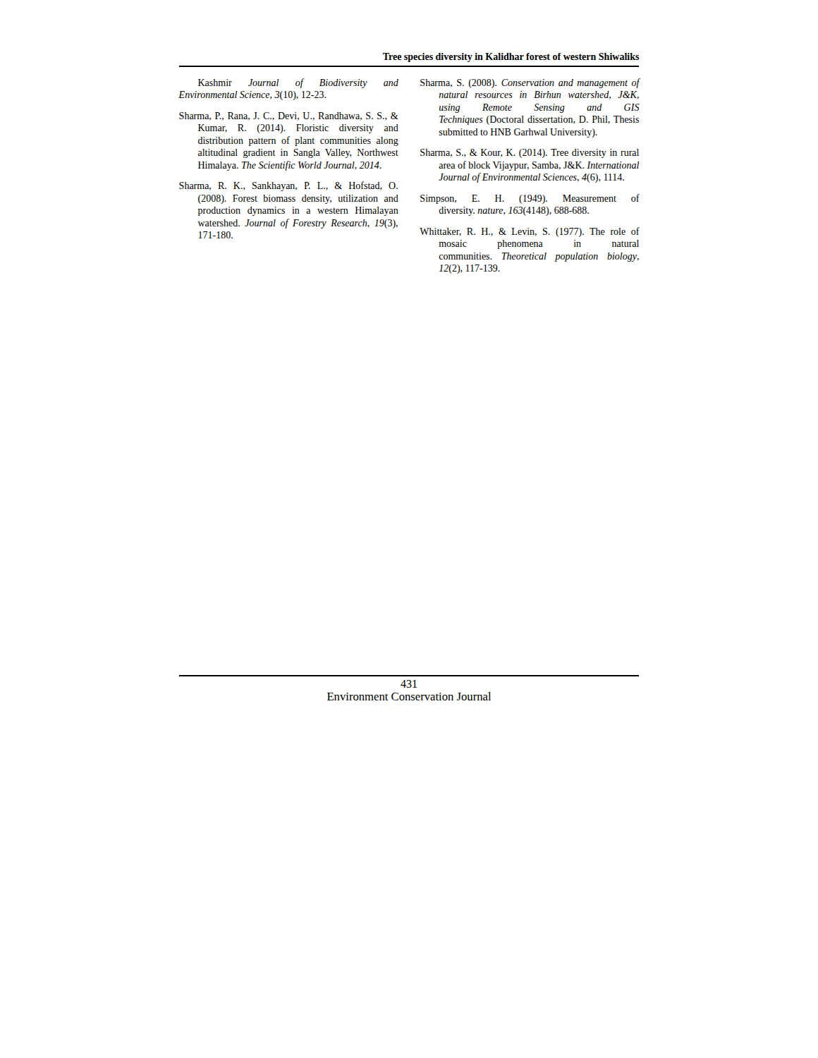Tree species diversity in Kalidhar forest of western Shiwaliks
Kashmir Journal of Biodiversity and Environmental Science, 3(10), 12-23.
Sharma, P., Rana, J. C., Devi, U., Randhawa, S. S., & Kumar, R. (2014). Floristic diversity and distribution pattern of plant communities along altitudinal gradient in Sangla Valley, Northwest Himalaya. The Scientific World Journal, 2014.
Sharma, R. K., Sankhayan, P. L., & Hofstad, O. (2008). Forest biomass density, utilization and production dynamics in a western Himalayan watershed. Journal of Forestry Research, 19(3), 171-180.
Sharma, S. (2008). Conservation and management of natural resources in Birhun watershed, J&K, using Remote Sensing and GIS Techniques (Doctoral dissertation, D. Phil, Thesis submitted to HNB Garhwal University).
Sharma, S., & Kour, K. (2014). Tree diversity in rural area of block Vijaypur, Samba, J&K. International Journal of Environmental Sciences, 4(6), 1114.
Simpson, E. H. (1949). Measurement of diversity. nature, 163(4148), 688-688.
Whittaker, R. H., & Levin, S. (1977). The role of mosaic phenomena in natural communities. Theoretical population biology, 12(2), 117-139.
431
Environment Conservation Journal